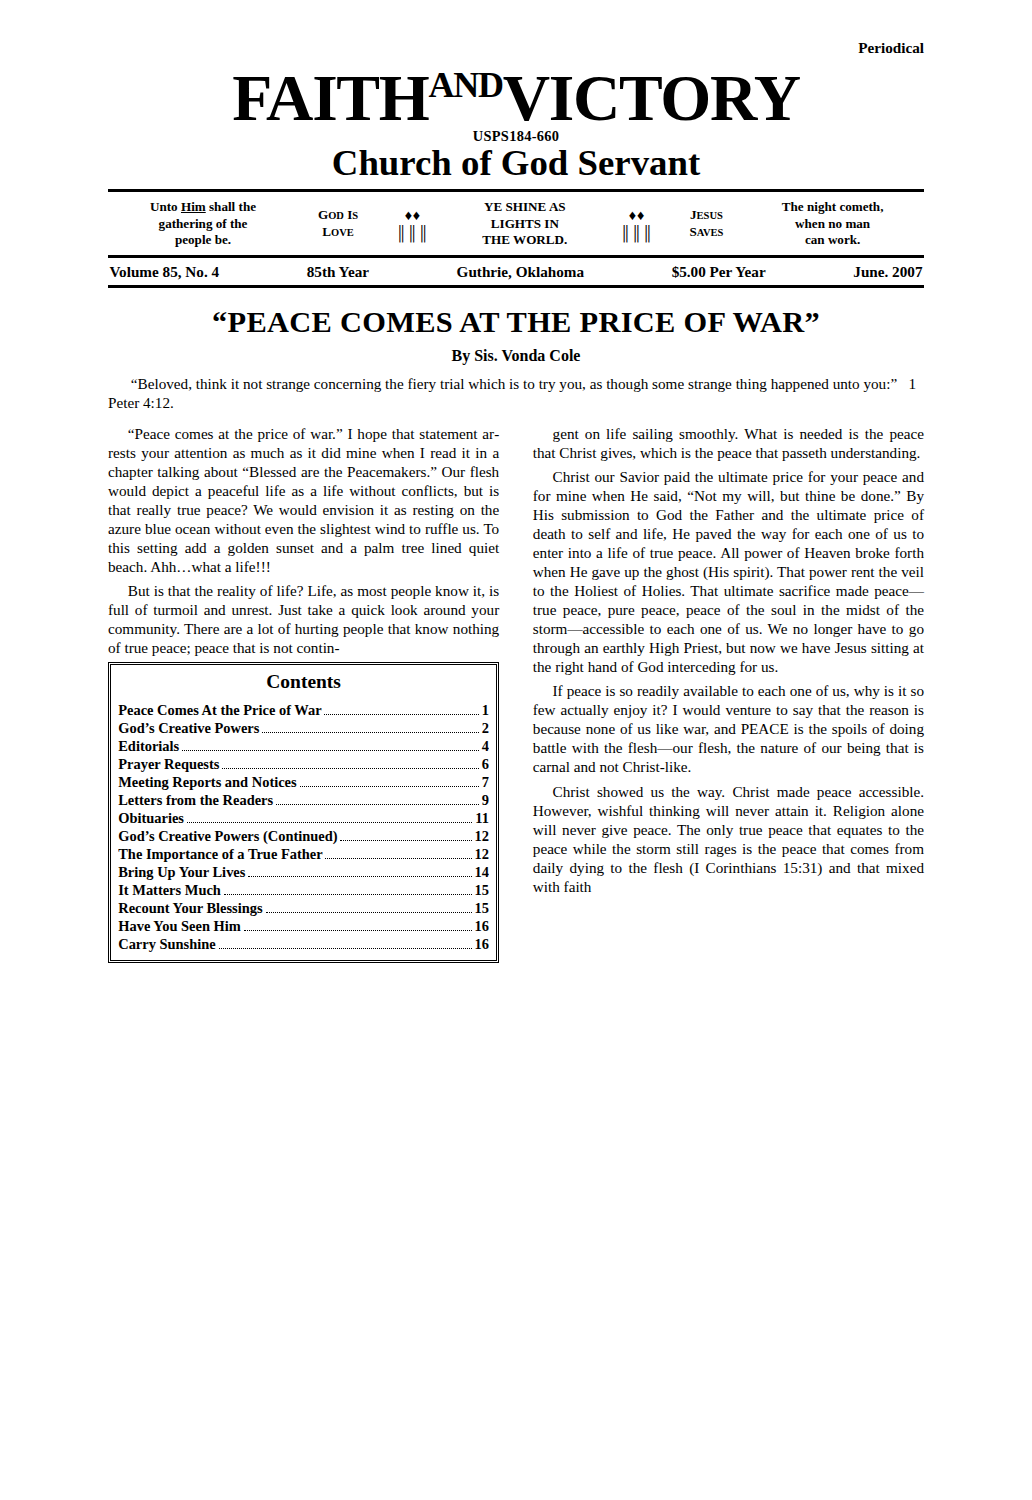Periodical
FAITHANDVICTORYUSPS184-660
Church of God Servant
| Unto Him shall the gathering of the people be. | G OD I S L OVE | ♦♦ ║║║ | YE SHINE AS LIGHTS IN THE WORLD. | ♦♦ ║║║ | J ESUS S AVES | The night cometh, when no man can work. |
Volume 85, No. 4 85th Year Guthrie, Oklahoma $5.00 Per Year June. 2007
“PEACE COMES AT THE PRICE OF WAR”
By Sis. Vonda Cole
“Beloved, think it not strange concerning the fiery trial which is to try you, as though some strange thing happened unto you:” 1 Peter 4:12.
“Peace comes at the price of war.” I hope that statement arrests your attention as much as it did mine when I read it in a chapter talking about “Blessed are the Peacemakers.” Our flesh would depict a peaceful life as a life without conflicts, but is that really true peace? We would envision it as resting on the azure blue ocean without even the slightest wind to ruffle us. To this setting add a golden sunset and a palm tree lined quiet beach. Ahh…what a life!!!
But is that the reality of life? Life, as most people know it, is full of turmoil and unrest. Just take a quick look around your community. There are a lot of hurting people that know nothing of true peace; peace that is not contin-
Contents
Peace Comes At the Price of War 1
God’s Creative Powers 2
Editorials 4
Prayer Requests 6
Meeting Reports and Notices 7
Letters from the Readers 9
Obituaries 11
God’s Creative Powers (Continued) 12
The Importance of a True Father 12
Bring Up Your Lives 14
It Matters Much 15
Recount Your Blessings 15
Have You Seen Him 16
Carry Sunshine 16
gent on life sailing smoothly. What is needed is the peace that Christ gives, which is the peace that passeth understanding.
Christ our Savior paid the ultimate price for your peace and for mine when He said, “Not my will, but thine be done.” By His submission to God the Father and the ultimate price of death to self and life, He paved the way for each one of us to enter into a life of true peace. All power of Heaven broke forth when He gave up the ghost (His spirit). That power rent the veil to the Holiest of Holies. That ultimate sacrifice made peace—true peace, pure peace, peace of the soul in the midst of the storm—accessible to each one of us. We no longer have to go through an earthly High Priest, but now we have Jesus sitting at the right hand of God interceding for us.
If peace is so readily available to each one of us, why is it so few actually enjoy it? I would venture to say that the reason is because none of us like war, and PEACE is the spoils of doing battle with the flesh—our flesh, the nature of our being that is carnal and not Christ-like.
Christ showed us the way. Christ made peace accessible. However, wishful thinking will never attain it. Religion alone will never give peace. The only true peace that equates to the peace while the storm still rages is the peace that comes from daily dying to the flesh (I Corinthians 15:31) and that mixed with faith